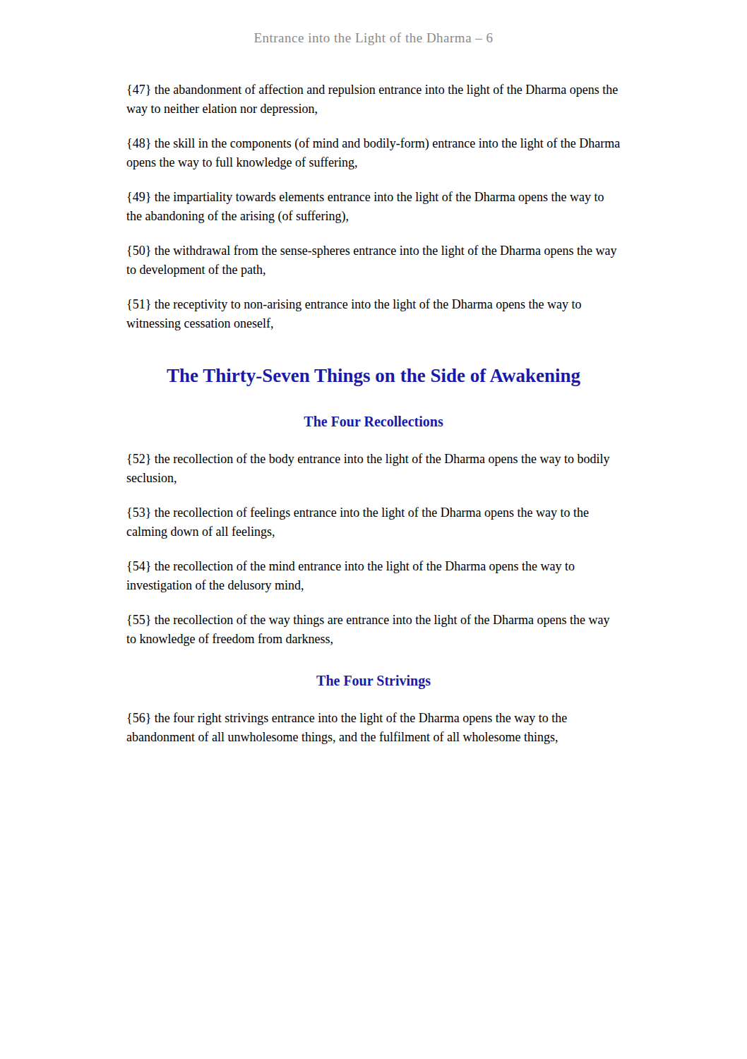Entrance into the Light of the Dharma – 6
{47} the abandonment of affection and repulsion entrance into the light of the Dharma opens the way to neither elation nor depression,
{48} the skill in the components (of mind and bodily-form) entrance into the light of the Dharma opens the way to full knowledge of suffering,
{49} the impartiality towards elements entrance into the light of the Dharma opens the way to the abandoning of the arising (of suffering),
{50} the withdrawal from the sense-spheres entrance into the light of the Dharma opens the way to development of the path,
{51} the receptivity to non-arising entrance into the light of the Dharma opens the way to witnessing cessation oneself,
The Thirty-Seven Things on the Side of Awakening
The Four Recollections
{52} the recollection of the body entrance into the light of the Dharma opens the way to bodily seclusion,
{53} the recollection of feelings entrance into the light of the Dharma opens the way to the calming down of all feelings,
{54} the recollection of the mind entrance into the light of the Dharma opens the way to investigation of the delusory mind,
{55} the recollection of the way things are entrance into the light of the Dharma opens the way to knowledge of freedom from darkness,
The Four Strivings
{56} the four right strivings entrance into the light of the Dharma opens the way to the abandonment of all unwholesome things, and the fulfilment of all wholesome things,